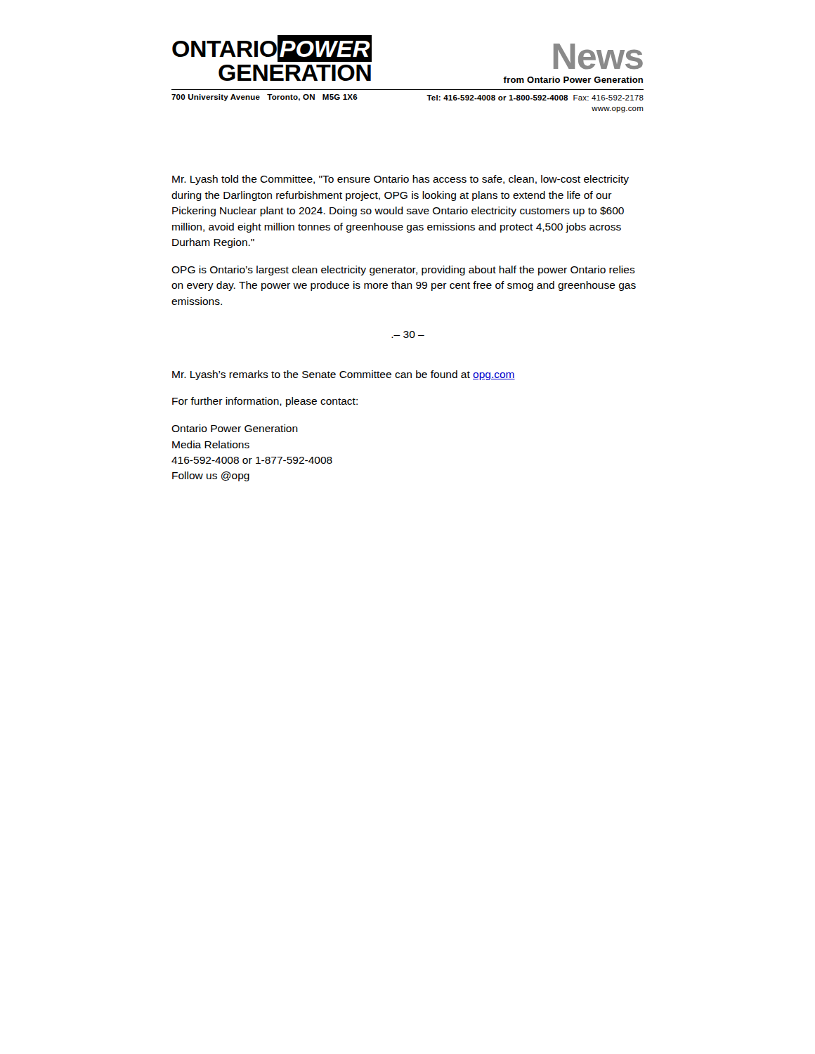ONTARIOPOWER
GENERATION
News
from Ontario Power Generation
700 University Avenue Toronto, ON M5G 1X6
Tel: 416-592-4008 or 1-800-592-4008 Fax: 416-592-2178
www.opg.com
Mr. Lyash told the Committee, "To ensure Ontario has access to safe, clean, low-cost electricity during the Darlington refurbishment project, OPG is looking at plans to extend the life of our Pickering Nuclear plant to 2024. Doing so would save Ontario electricity customers up to $600 million, avoid eight million tonnes of greenhouse gas emissions and protect 4,500 jobs across Durham Region."
OPG is Ontario’s largest clean electricity generator, providing about half the power Ontario relies on every day. The power we produce is more than 99 per cent free of smog and greenhouse gas emissions.
.– 30 –
Mr. Lyash’s remarks to the Senate Committee can be found at opg.com
For further information, please contact:
Ontario Power Generation
Media Relations
416-592-4008 or 1-877-592-4008
Follow us @opg